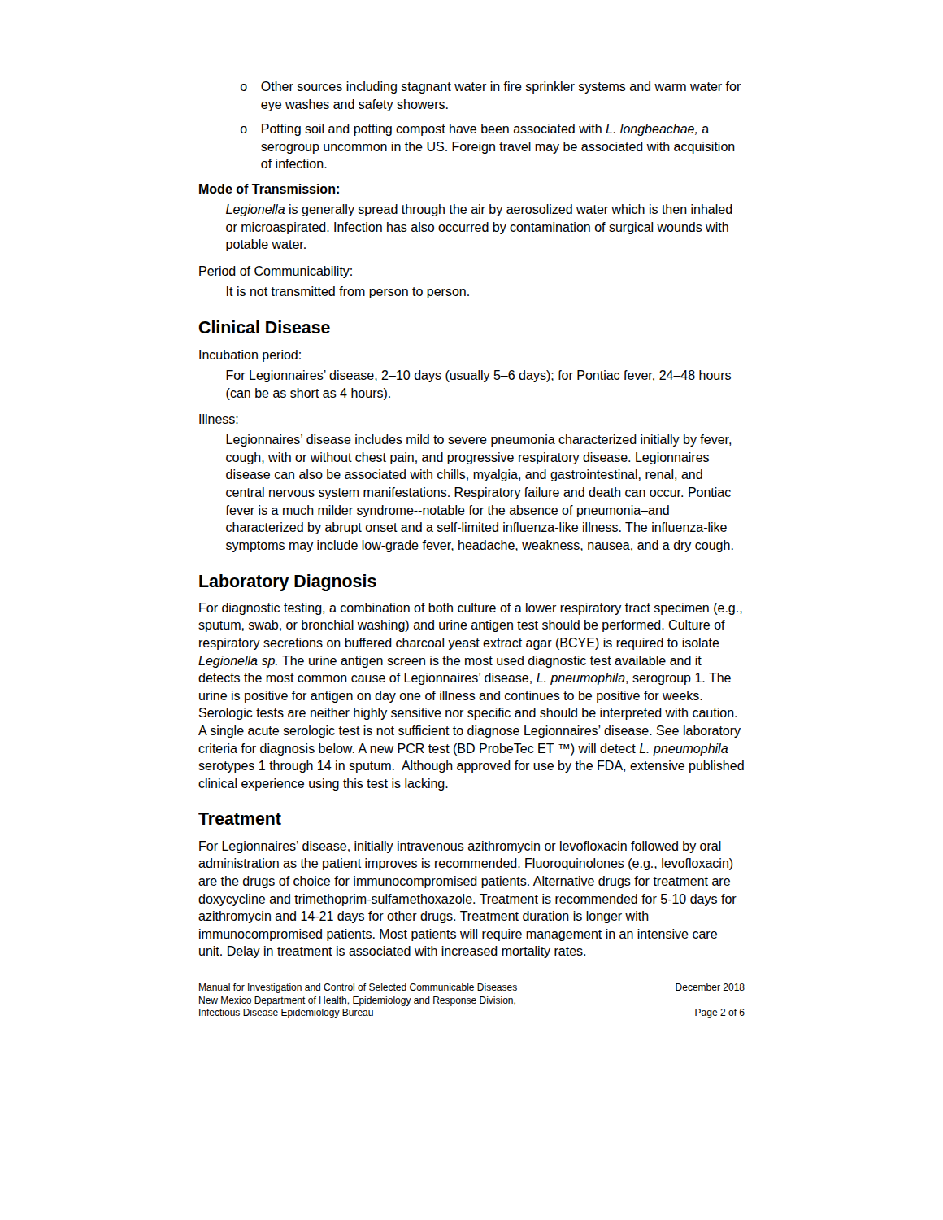Other sources including stagnant water in fire sprinkler systems and warm water for eye washes and safety showers.
Potting soil and potting compost have been associated with L. longbeachae, a serogroup uncommon in the US. Foreign travel may be associated with acquisition of infection.
Mode of Transmission:
Legionella is generally spread through the air by aerosolized water which is then inhaled or microaspirated. Infection has also occurred by contamination of surgical wounds with potable water.
Period of Communicability:
It is not transmitted from person to person.
Clinical Disease
Incubation period:
For Legionnaires’ disease, 2–10 days (usually 5–6 days); for Pontiac fever, 24–48 hours (can be as short as 4 hours).
Illness:
Legionnaires’ disease includes mild to severe pneumonia characterized initially by fever, cough, with or without chest pain, and progressive respiratory disease. Legionnaires disease can also be associated with chills, myalgia, and gastrointestinal, renal, and central nervous system manifestations. Respiratory failure and death can occur. Pontiac fever is a much milder syndrome--notable for the absence of pneumonia–and characterized by abrupt onset and a self-limited influenza-like illness. The influenza-like symptoms may include low-grade fever, headache, weakness, nausea, and a dry cough.
Laboratory Diagnosis
For diagnostic testing, a combination of both culture of a lower respiratory tract specimen (e.g., sputum, swab, or bronchial washing) and urine antigen test should be performed. Culture of respiratory secretions on buffered charcoal yeast extract agar (BCYE) is required to isolate Legionella sp. The urine antigen screen is the most used diagnostic test available and it detects the most common cause of Legionnaires’ disease, L. pneumophila, serogroup 1. The urine is positive for antigen on day one of illness and continues to be positive for weeks. Serologic tests are neither highly sensitive nor specific and should be interpreted with caution. A single acute serologic test is not sufficient to diagnose Legionnaires’ disease. See laboratory criteria for diagnosis below. A new PCR test (BD ProbeTec ET ™) will detect L. pneumophila serotypes 1 through 14 in sputum. Although approved for use by the FDA, extensive published clinical experience using this test is lacking.
Treatment
For Legionnaires’ disease, initially intravenous azithromycin or levofloxacin followed by oral administration as the patient improves is recommended. Fluoroquinolones (e.g., levofloxacin) are the drugs of choice for immunocompromised patients. Alternative drugs for treatment are doxycycline and trimethoprim-sulfamethoxazole. Treatment is recommended for 5-10 days for azithromycin and 14-21 days for other drugs. Treatment duration is longer with immunocompromised patients. Most patients will require management in an intensive care unit. Delay in treatment is associated with increased mortality rates.
Manual for Investigation and Control of Selected Communicable Diseases
New Mexico Department of Health, Epidemiology and Response Division,
Infectious Disease Epidemiology Bureau
December 2018
Page 2 of 6